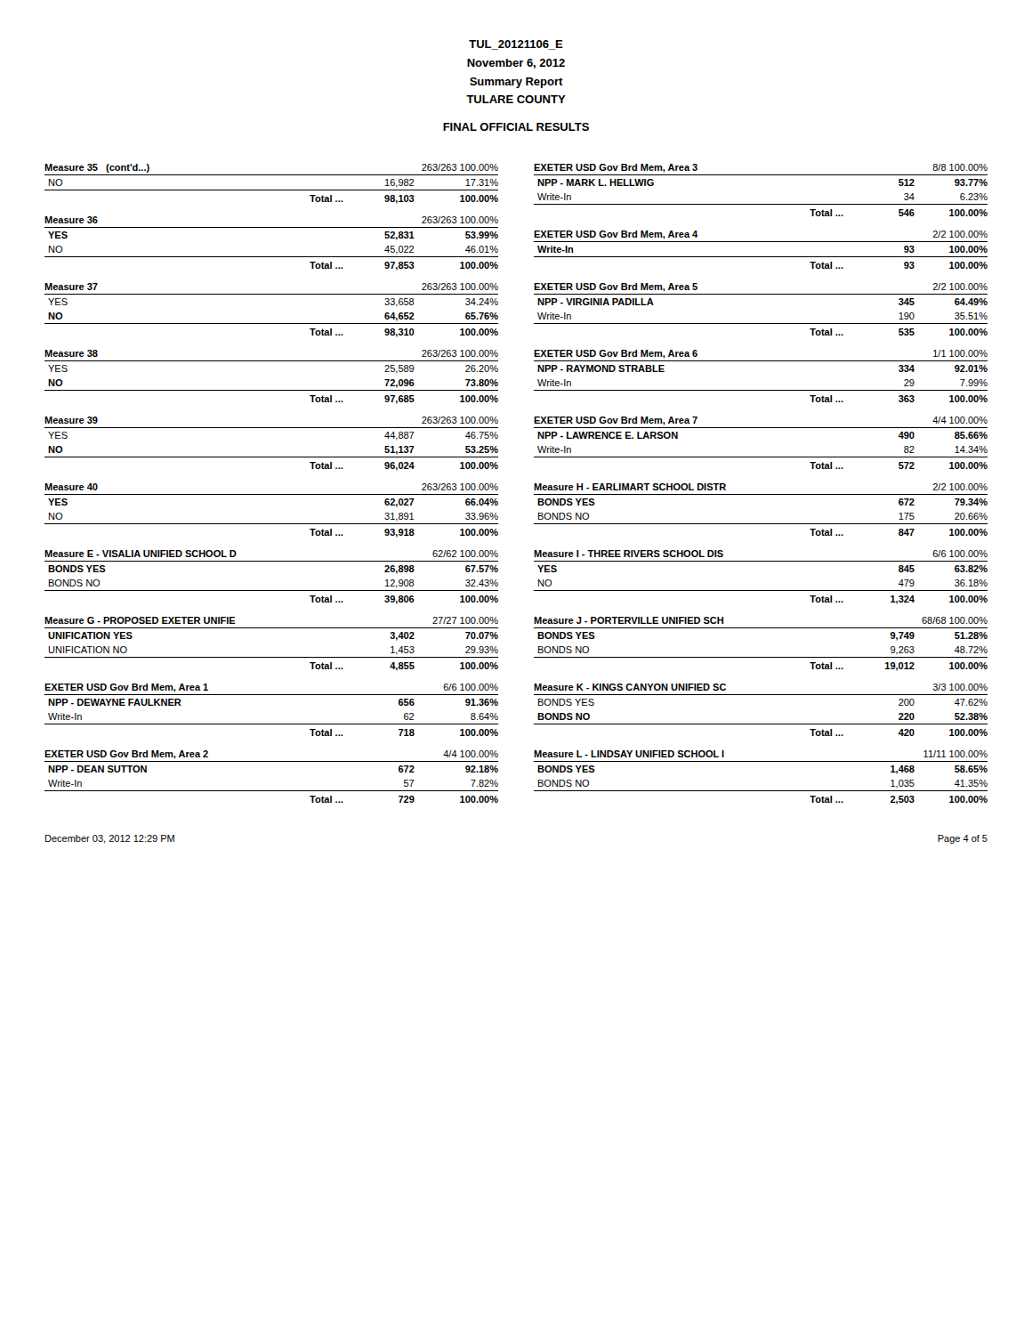TUL_20121106_E
November 6, 2012
Summary Report
TULARE COUNTY
FINAL OFFICIAL RESULTS
| Measure 35 (cont'd...) | 263/263 100.00% |
| NO | 16,982 | 17.31% |
| Total ... | 98,103 | 100.00% |
| Measure 36 | 263/263 100.00% |
| YES | 52,831 | 53.99% |
| NO | 45,022 | 46.01% |
| Total ... | 97,853 | 100.00% |
| Measure 37 | 263/263 100.00% |
| YES | 33,658 | 34.24% |
| NO | 64,652 | 65.76% |
| Total ... | 98,310 | 100.00% |
| Measure 38 | 263/263 100.00% |
| YES | 25,589 | 26.20% |
| NO | 72,096 | 73.80% |
| Total ... | 97,685 | 100.00% |
| Measure 39 | 263/263 100.00% |
| YES | 44,887 | 46.75% |
| NO | 51,137 | 53.25% |
| Total ... | 96,024 | 100.00% |
| Measure 40 | 263/263 100.00% |
| YES | 62,027 | 66.04% |
| NO | 31,891 | 33.96% |
| Total ... | 93,918 | 100.00% |
| Measure E - VISALIA UNIFIED SCHOOL D | 62/62 100.00% |
| BONDS YES | 26,898 | 67.57% |
| BONDS NO | 12,908 | 32.43% |
| Total ... | 39,806 | 100.00% |
| Measure G - PROPOSED EXETER UNIFIE | 27/27 100.00% |
| UNIFICATION YES | 3,402 | 70.07% |
| UNIFICATION NO | 1,453 | 29.93% |
| Total ... | 4,855 | 100.00% |
| EXETER USD Gov Brd Mem, Area 1 | 6/6 100.00% |
| NPP - DEWAYNE FAULKNER | 656 | 91.36% |
| Write-In | 62 | 8.64% |
| Total ... | 718 | 100.00% |
| EXETER USD Gov Brd Mem, Area 2 | 4/4 100.00% |
| NPP - DEAN SUTTON | 672 | 92.18% |
| Write-In | 57 | 7.82% |
| Total ... | 729 | 100.00% |
| EXETER USD Gov Brd Mem, Area 3 | 8/8 100.00% |
| NPP - MARK L. HELLWIG | 512 | 93.77% |
| Write-In | 34 | 6.23% |
| Total ... | 546 | 100.00% |
| EXETER USD Gov Brd Mem, Area 4 | 2/2 100.00% |
| Write-In | 93 | 100.00% |
| Total ... | 93 | 100.00% |
| EXETER USD Gov Brd Mem, Area 5 | 2/2 100.00% |
| NPP - VIRGINIA PADILLA | 345 | 64.49% |
| Write-In | 190 | 35.51% |
| Total ... | 535 | 100.00% |
| EXETER USD Gov Brd Mem, Area 6 | 1/1 100.00% |
| NPP - RAYMOND STRABLE | 334 | 92.01% |
| Write-In | 29 | 7.99% |
| Total ... | 363 | 100.00% |
| EXETER USD Gov Brd Mem, Area 7 | 4/4 100.00% |
| NPP - LAWRENCE E. LARSON | 490 | 85.66% |
| Write-In | 82 | 14.34% |
| Total ... | 572 | 100.00% |
| Measure H - EARLIMART SCHOOL DISTR | 2/2 100.00% |
| BONDS YES | 672 | 79.34% |
| BONDS NO | 175 | 20.66% |
| Total ... | 847 | 100.00% |
| Measure I - THREE RIVERS SCHOOL DIS | 6/6 100.00% |
| YES | 845 | 63.82% |
| NO | 479 | 36.18% |
| Total ... | 1,324 | 100.00% |
| Measure J - PORTERVILLE UNIFIED SCH | 68/68 100.00% |
| BONDS YES | 9,749 | 51.28% |
| BONDS NO | 9,263 | 48.72% |
| Total ... | 19,012 | 100.00% |
| Measure K - KINGS CANYON UNIFIED SC | 3/3 100.00% |
| BONDS YES | 200 | 47.62% |
| BONDS NO | 220 | 52.38% |
| Total ... | 420 | 100.00% |
| Measure L - LINDSAY UNIFIED SCHOOL I | 11/11 100.00% |
| BONDS YES | 1,468 | 58.65% |
| BONDS NO | 1,035 | 41.35% |
| Total ... | 2,503 | 100.00% |
December 03, 2012 12:29 PM
Page 4 of 5